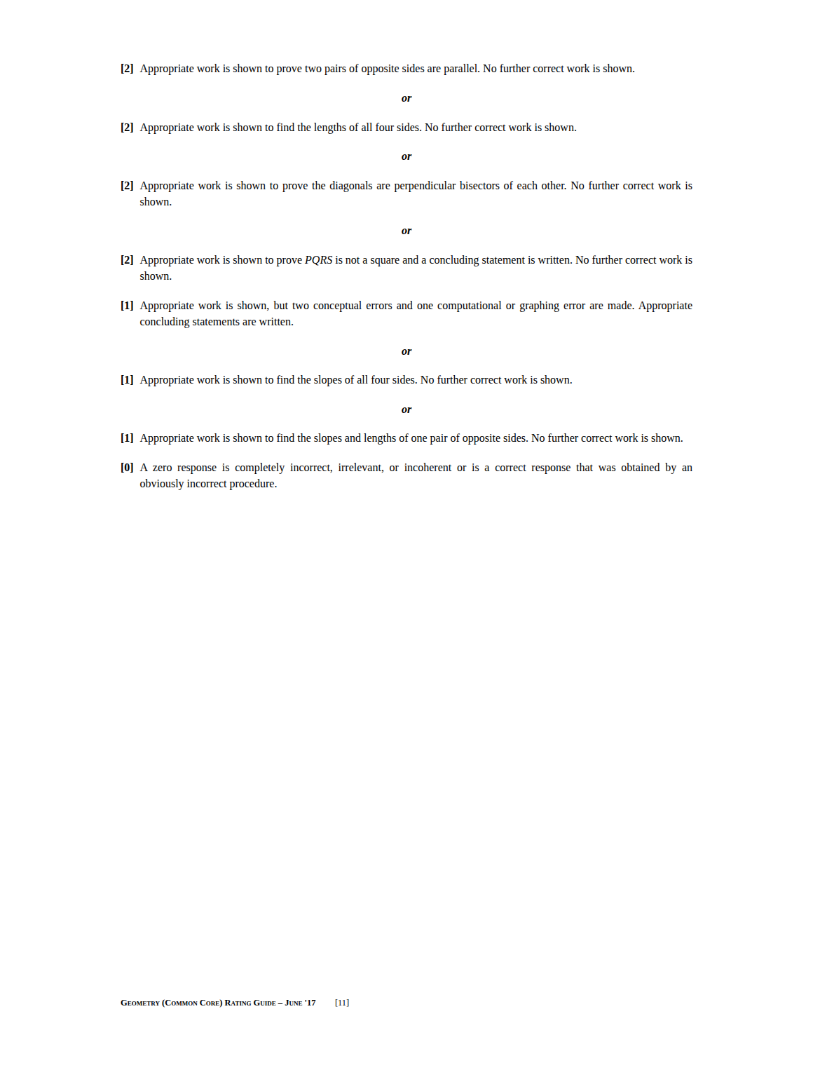[2] Appropriate work is shown to prove two pairs of opposite sides are parallel. No further correct work is shown.
or
[2] Appropriate work is shown to find the lengths of all four sides. No further correct work is shown.
or
[2] Appropriate work is shown to prove the diagonals are perpendicular bisectors of each other. No further correct work is shown.
or
[2] Appropriate work is shown to prove PQRS is not a square and a concluding statement is written. No further correct work is shown.
[1] Appropriate work is shown, but two conceptual errors and one computational or graphing error are made. Appropriate concluding statements are written.
or
[1] Appropriate work is shown to find the slopes of all four sides. No further correct work is shown.
or
[1] Appropriate work is shown to find the slopes and lengths of one pair of opposite sides. No further correct work is shown.
[0] A zero response is completely incorrect, irrelevant, or incoherent or is a correct response that was obtained by an obviously incorrect procedure.
Geometry (Common Core) Rating Guide – June '17 [11]